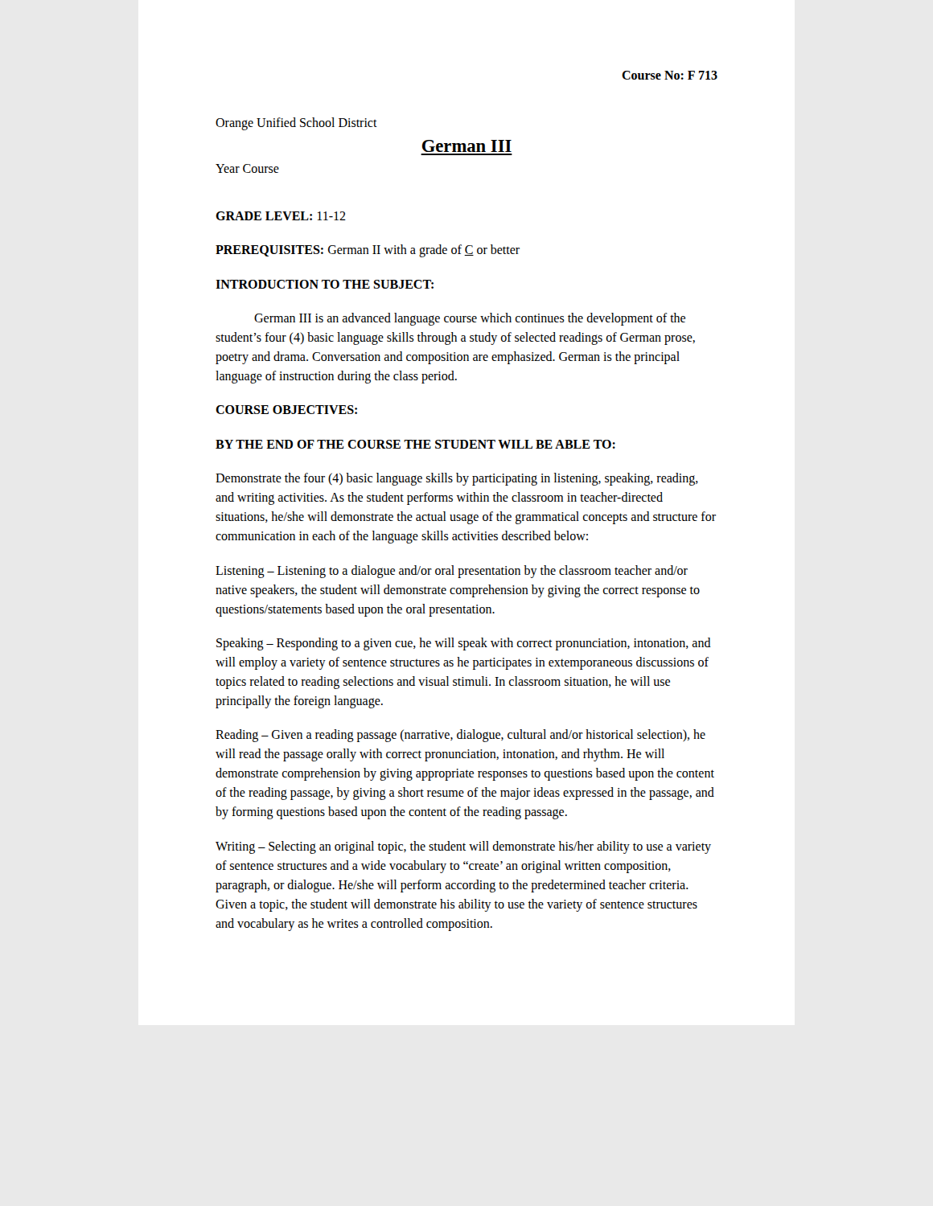Course No: F 713
Orange Unified School District
German III
Year Course
GRADE LEVEL: 11-12
PREREQUISITES: German II with a grade of C or better
INTRODUCTION TO THE SUBJECT:
German III is an advanced language course which continues the development of the student’s four (4) basic language skills through a study of selected readings of German prose, poetry and drama. Conversation and composition are emphasized. German is the principal language of instruction during the class period.
COURSE OBJECTIVES:
BY THE END OF THE COURSE THE STUDENT WILL BE ABLE TO:
Demonstrate the four (4) basic language skills by participating in listening, speaking, reading, and writing activities. As the student performs within the classroom in teacher-directed situations, he/she will demonstrate the actual usage of the grammatical concepts and structure for communication in each of the language skills activities described below:
Listening – Listening to a dialogue and/or oral presentation by the classroom teacher and/or native speakers, the student will demonstrate comprehension by giving the correct response to questions/statements based upon the oral presentation.
Speaking – Responding to a given cue, he will speak with correct pronunciation, intonation, and will employ a variety of sentence structures as he participates in extemporaneous discussions of topics related to reading selections and visual stimuli. In classroom situation, he will use principally the foreign language.
Reading – Given a reading passage (narrative, dialogue, cultural and/or historical selection), he will read the passage orally with correct pronunciation, intonation, and rhythm. He will demonstrate comprehension by giving appropriate responses to questions based upon the content of the reading passage, by giving a short resume of the major ideas expressed in the passage, and by forming questions based upon the content of the reading passage.
Writing – Selecting an original topic, the student will demonstrate his/her ability to use a variety of sentence structures and a wide vocabulary to “create’ an original written composition, paragraph, or dialogue. He/she will perform according to the predetermined teacher criteria. Given a topic, the student will demonstrate his ability to use the variety of sentence structures and vocabulary as he writes a controlled composition.